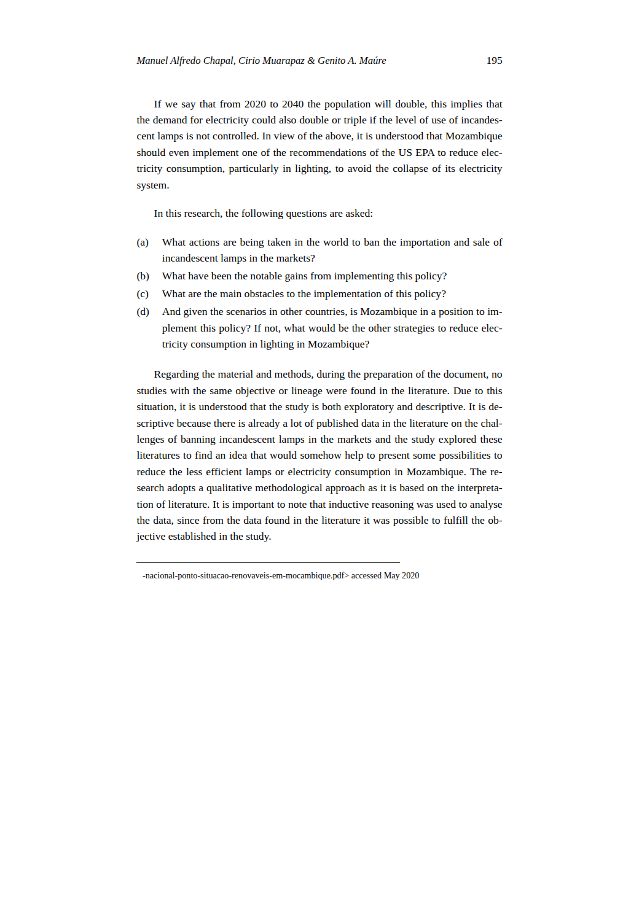Manuel Alfredo Chapal, Cirio Muarapaz & Genito A. Maúre 195
If we say that from 2020 to 2040 the population will double, this implies that the demand for electricity could also double or triple if the level of use of incandescent lamps is not controlled. In view of the above, it is understood that Mozambique should even implement one of the recommendations of the US EPA to reduce electricity consumption, particularly in lighting, to avoid the collapse of its electricity system.
In this research, the following questions are asked:
What actions are being taken in the world to ban the importation and sale of incandescent lamps in the markets?
What have been the notable gains from implementing this policy?
What are the main obstacles to the implementation of this policy?
And given the scenarios in other countries, is Mozambique in a position to implement this policy? If not, what would be the other strategies to reduce electricity consumption in lighting in Mozambique?
Regarding the material and methods, during the preparation of the document, no studies with the same objective or lineage were found in the literature. Due to this situation, it is understood that the study is both exploratory and descriptive. It is descriptive because there is already a lot of published data in the literature on the challenges of banning incandescent lamps in the markets and the study explored these literatures to find an idea that would somehow help to present some possibilities to reduce the less efficient lamps or electricity consumption in Mozambique. The research adopts a qualitative methodological approach as it is based on the interpretation of literature. It is important to note that inductive reasoning was used to analyse the data, since from the data found in the literature it was possible to fulfill the objective established in the study.
-nacional-ponto-situacao-renovaveis-em-mocambique.pdf> accessed May 2020